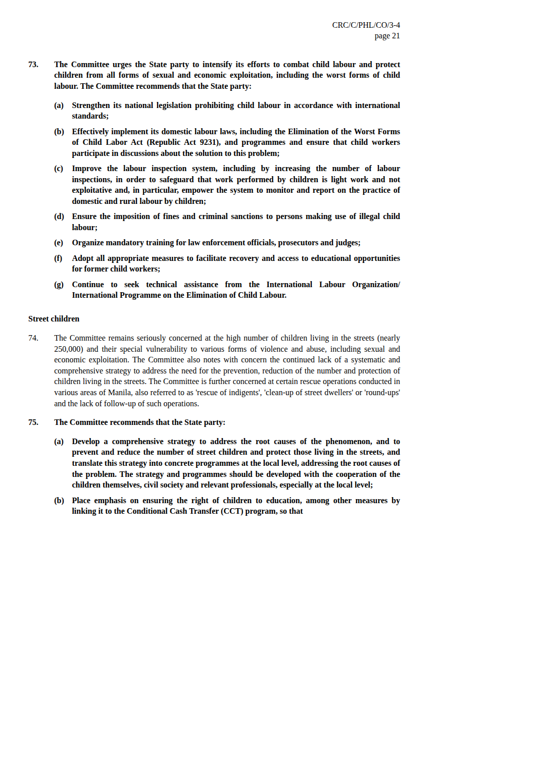CRC/C/PHL/CO/3-4
page 21
73.
The Committee urges the State party to intensify its efforts to combat child labour and protect children from all forms of sexual and economic exploitation, including the worst forms of child labour. The Committee recommends that the State party:
(a) Strengthen its national legislation prohibiting child labour in accordance with international standards;
(b) Effectively implement its domestic labour laws, including the Elimination of the Worst Forms of Child Labor Act (Republic Act 9231), and programmes and ensure that child workers participate in discussions about the solution to this problem;
(c) Improve the labour inspection system, including by increasing the number of labour inspections, in order to safeguard that work performed by children is light work and not exploitative and, in particular, empower the system to monitor and report on the practice of domestic and rural labour by children;
(d) Ensure the imposition of fines and criminal sanctions to persons making use of illegal child labour;
(e) Organize mandatory training for law enforcement officials, prosecutors and judges;
(f) Adopt all appropriate measures to facilitate recovery and access to educational opportunities for former child workers;
(g) Continue to seek technical assistance from the International Labour Organization/ International Programme on the Elimination of Child Labour.
Street children
74.
The Committee remains seriously concerned at the high number of children living in the streets (nearly 250,000) and their special vulnerability to various forms of violence and abuse, including sexual and economic exploitation. The Committee also notes with concern the continued lack of a systematic and comprehensive strategy to address the need for the prevention, reduction of the number and protection of children living in the streets. The Committee is further concerned at certain rescue operations conducted in various areas of Manila, also referred to as 'rescue of indigents', 'clean-up of street dwellers' or 'round-ups' and the lack of follow-up of such operations.
75.
The Committee recommends that the State party:
(a) Develop a comprehensive strategy to address the root causes of the phenomenon, and to prevent and reduce the number of street children and protect those living in the streets, and translate this strategy into concrete programmes at the local level, addressing the root causes of the problem. The strategy and programmes should be developed with the cooperation of the children themselves, civil society and relevant professionals, especially at the local level;
(b) Place emphasis on ensuring the right of children to education, among other measures by linking it to the Conditional Cash Transfer (CCT) program, so that